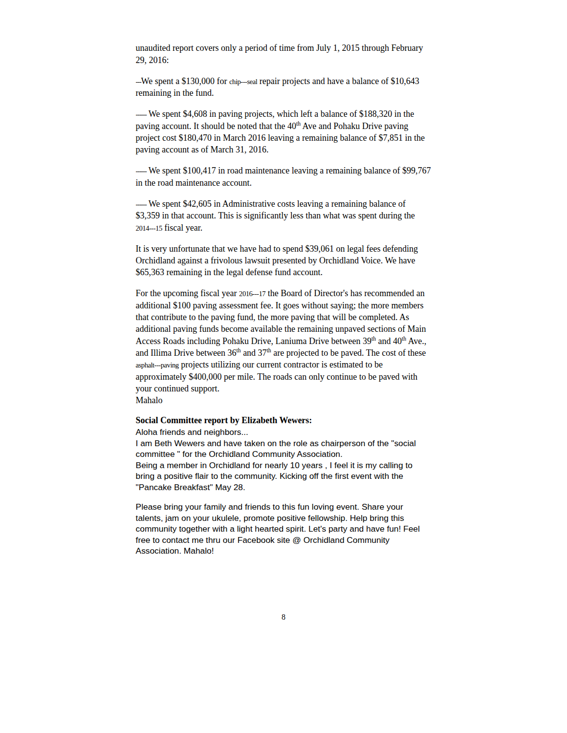unaudited report covers only a period of time from July 1, 2015 through February 29, 2016:
---We spent a $130,000 for chip---seal repair projects and have a balance of $10,643 remaining in the fund.
------ We spent $4,608 in paving projects, which left a balance of $188,320 in the paving account. It should be noted that the 40th Ave and Pohaku Drive paving project cost $180,470 in March 2016 leaving a remaining balance of $7,851 in the paving account as of March 31, 2016.
------ We spent $100,417 in road maintenance leaving a remaining balance of $99,767 in the road maintenance account.
------ We spent $42,605 in Administrative costs leaving a remaining balance of $3,359 in that account. This is significantly less than what was spent during the 2014---15 fiscal year.
It is very unfortunate that we have had to spend $39,061 on legal fees defending Orchidland against a frivolous lawsuit presented by Orchidland Voice. We have $65,363 remaining in the legal defense fund account.
For the upcoming fiscal year 2016---17 the Board of Director's has recommended an additional $100 paving assessment fee. It goes without saying; the more members that contribute to the paving fund, the more paving that will be completed. As additional paving funds become available the remaining unpaved sections of Main Access Roads including Pohaku Drive, Laniuma Drive between 39th and 40th Ave., and Illima Drive between 36th and 37th are projected to be paved. The cost of these asphalt---paving projects utilizing our current contractor is estimated to be approximately $400,000 per mile. The roads can only continue to be paved with your continued support.
Mahalo
Social Committee report by Elizabeth Wewers:
Aloha friends and neighbors...
I am Beth Wewers and have taken on the role as chairperson of the "social committee " for the Orchidland Community Association.
Being a member in Orchidland for nearly 10 years , I feel it is my calling to bring a positive flair to the community. Kicking off the first event with the "Pancake Breakfast" May 28.
Please bring your family and friends to this fun loving event. Share your talents, jam on your ukulele, promote positive fellowship. Help bring this community together with a light hearted spirit. Let's party and have fun! Feel free to contact me thru our Facebook site @ Orchidland Community Association. Mahalo!
8